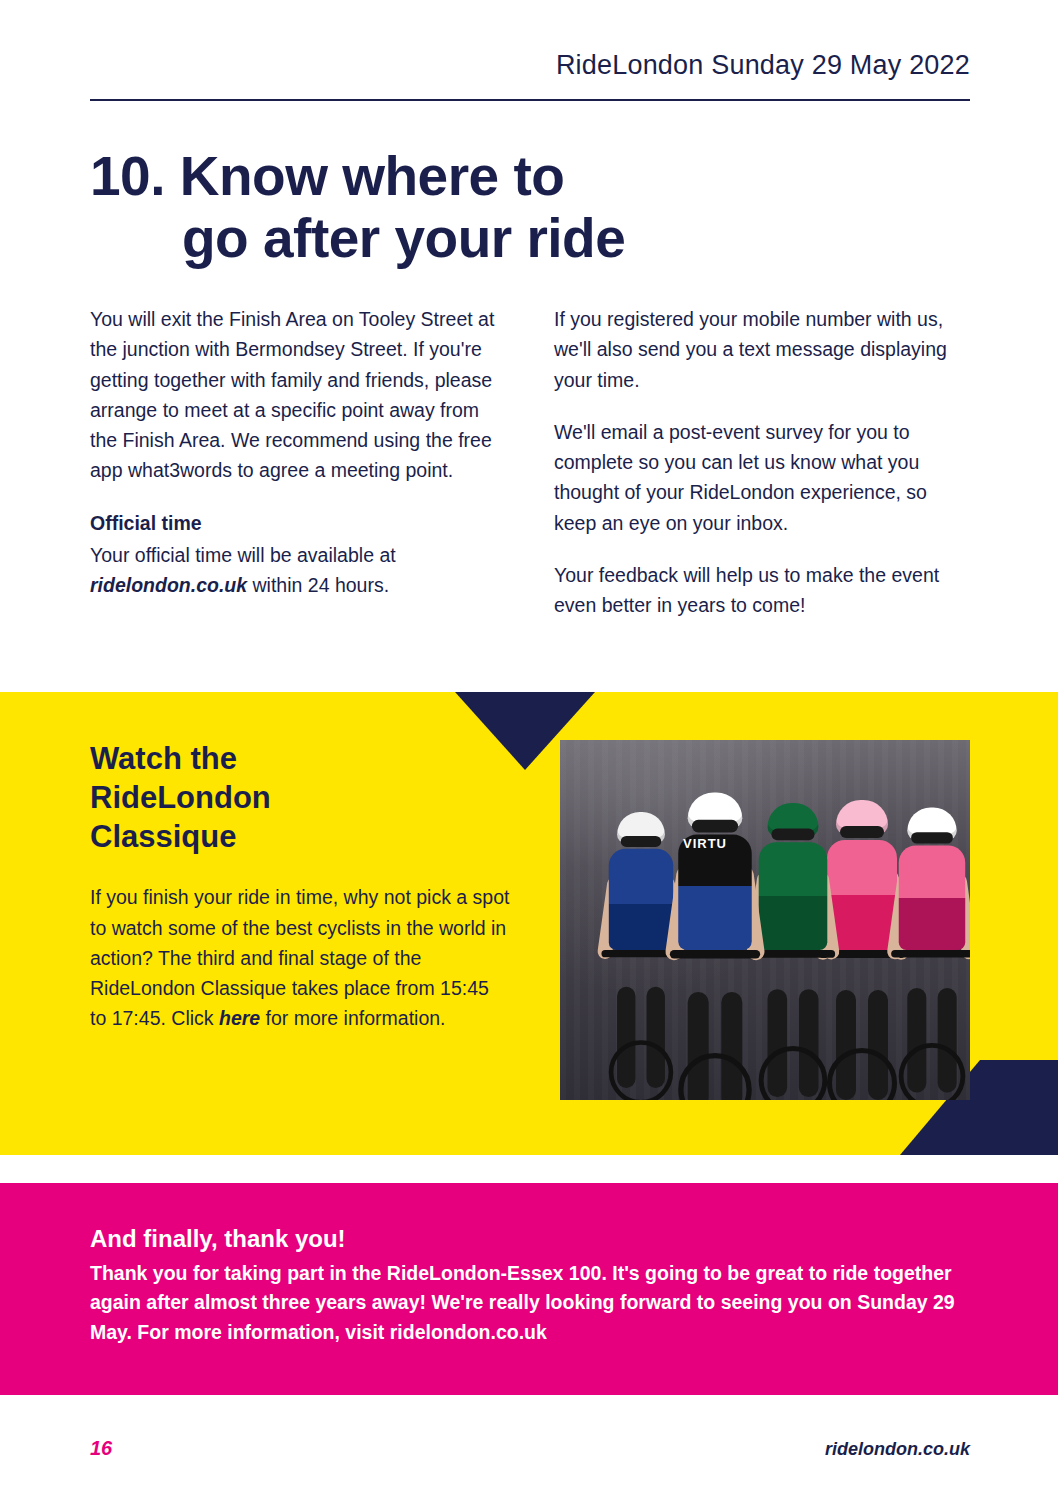RideLondon Sunday 29 May 2022
10. Know where to go after your ride
You will exit the Finish Area on Tooley Street at the junction with Bermondsey Street. If you're getting together with family and friends, please arrange to meet at a specific point away from the Finish Area. We recommend using the free app what3words to agree a meeting point.
Official time Your official time will be available at ridelondon.co.uk within 24 hours.
If you registered your mobile number with us, we'll also send you a text message displaying your time.
We'll email a post-event survey for you to complete so you can let us know what you thought of your RideLondon experience, so keep an eye on your inbox.
Your feedback will help us to make the event even better in years to come!
Watch the
RideLondon
Classique
If you finish your ride in time, why not pick a spot to watch some of the best cyclists in the world in action? The third and final stage of the RideLondon Classique takes place from 15:45 to 17:45. Click here for more information.
VIRTU
And finally, thank you!
Thank you for taking part in the RideLondon-Essex 100. It's going to be great to ride together again after almost three years away! We're really looking forward to seeing you on Sunday 29 May. For more information, visit ridelondon.co.uk
16
ridelondon.co.uk